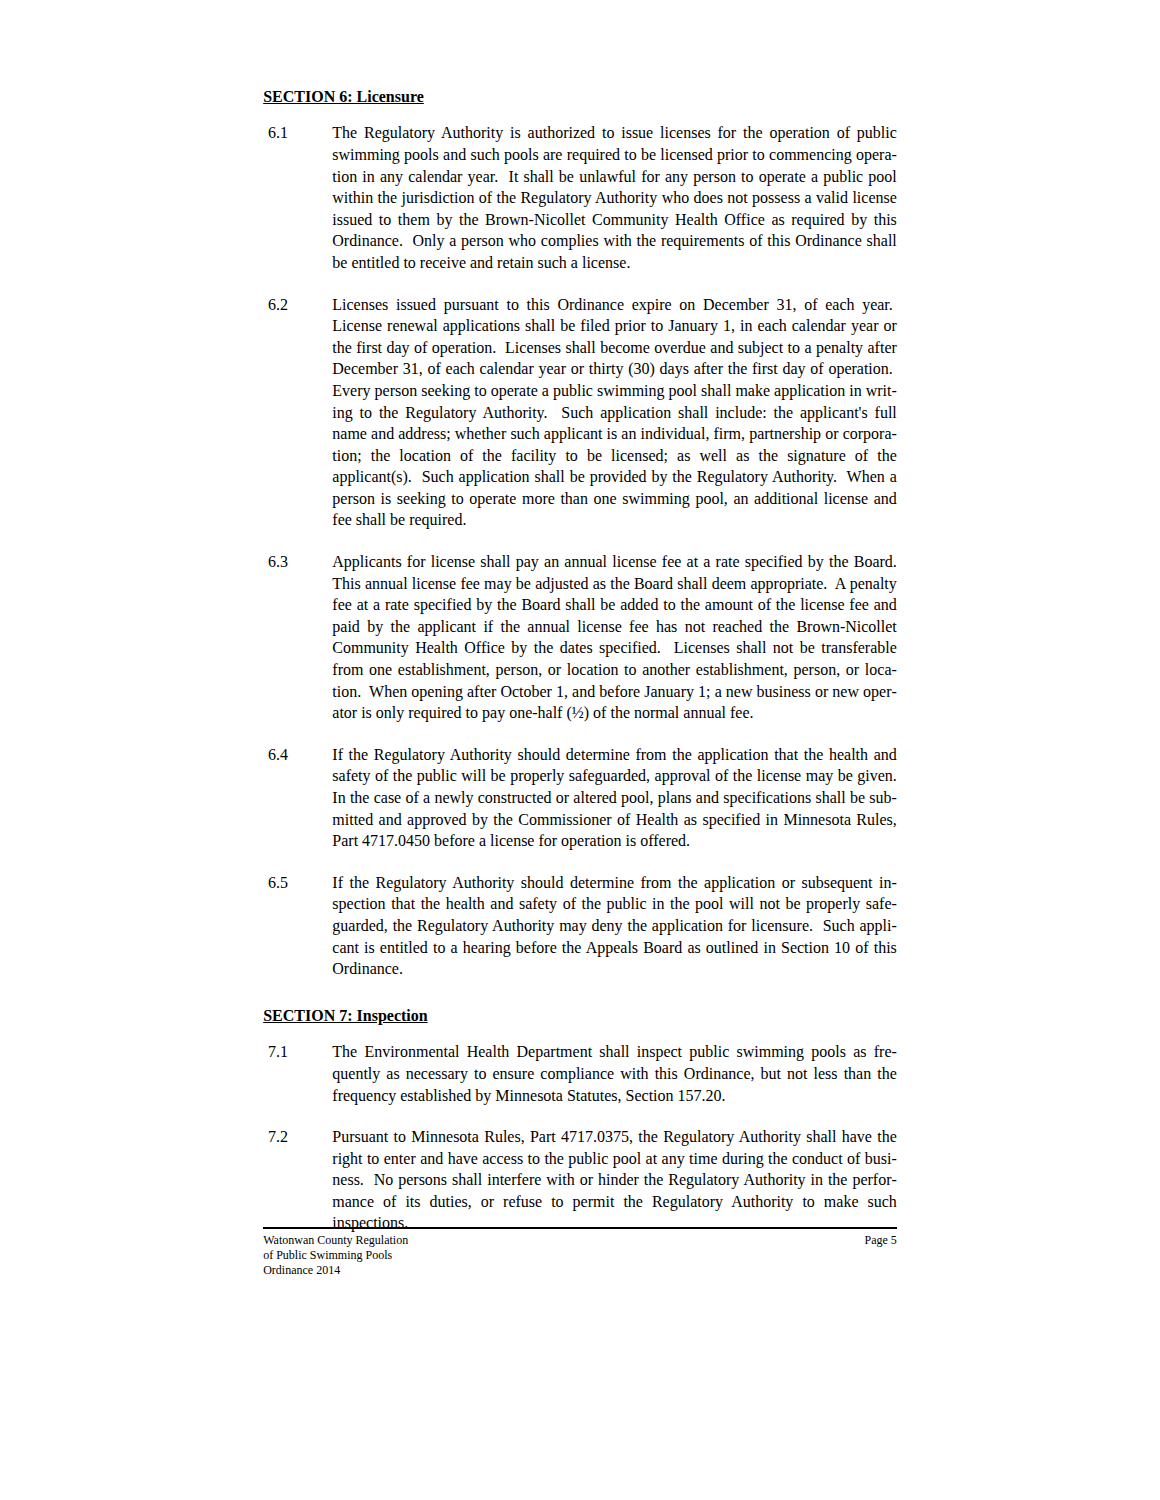SECTION 6: Licensure
6.1
The Regulatory Authority is authorized to issue licenses for the operation of public swimming pools and such pools are required to be licensed prior to commencing operation in any calendar year. It shall be unlawful for any person to operate a public pool within the jurisdiction of the Regulatory Authority who does not possess a valid license issued to them by the Brown-Nicollet Community Health Office as required by this Ordinance. Only a person who complies with the requirements of this Ordinance shall be entitled to receive and retain such a license.
6.2
Licenses issued pursuant to this Ordinance expire on December 31, of each year. License renewal applications shall be filed prior to January 1, in each calendar year or the first day of operation. Licenses shall become overdue and subject to a penalty after December 31, of each calendar year or thirty (30) days after the first day of operation. Every person seeking to operate a public swimming pool shall make application in writing to the Regulatory Authority. Such application shall include: the applicant's full name and address; whether such applicant is an individual, firm, partnership or corporation; the location of the facility to be licensed; as well as the signature of the applicant(s). Such application shall be provided by the Regulatory Authority. When a person is seeking to operate more than one swimming pool, an additional license and fee shall be required.
6.3
Applicants for license shall pay an annual license fee at a rate specified by the Board. This annual license fee may be adjusted as the Board shall deem appropriate. A penalty fee at a rate specified by the Board shall be added to the amount of the license fee and paid by the applicant if the annual license fee has not reached the Brown-Nicollet Community Health Office by the dates specified. Licenses shall not be transferable from one establishment, person, or location to another establishment, person, or location. When opening after October 1, and before January 1; a new business or new operator is only required to pay one-half (½) of the normal annual fee.
6.4
If the Regulatory Authority should determine from the application that the health and safety of the public will be properly safeguarded, approval of the license may be given. In the case of a newly constructed or altered pool, plans and specifications shall be submitted and approved by the Commissioner of Health as specified in Minnesota Rules, Part 4717.0450 before a license for operation is offered.
6.5
If the Regulatory Authority should determine from the application or subsequent inspection that the health and safety of the public in the pool will not be properly safeguarded, the Regulatory Authority may deny the application for licensure. Such applicant is entitled to a hearing before the Appeals Board as outlined in Section 10 of this Ordinance.
SECTION 7: Inspection
7.1
The Environmental Health Department shall inspect public swimming pools as frequently as necessary to ensure compliance with this Ordinance, but not less than the frequency established by Minnesota Statutes, Section 157.20.
7.2
Pursuant to Minnesota Rules, Part 4717.0375, the Regulatory Authority shall have the right to enter and have access to the public pool at any time during the conduct of business. No persons shall interfere with or hinder the Regulatory Authority in the performance of its duties, or refuse to permit the Regulatory Authority to make such inspections.
Watonwan County Regulation
of Public Swimming Pools
Ordinance 2014
Page 5